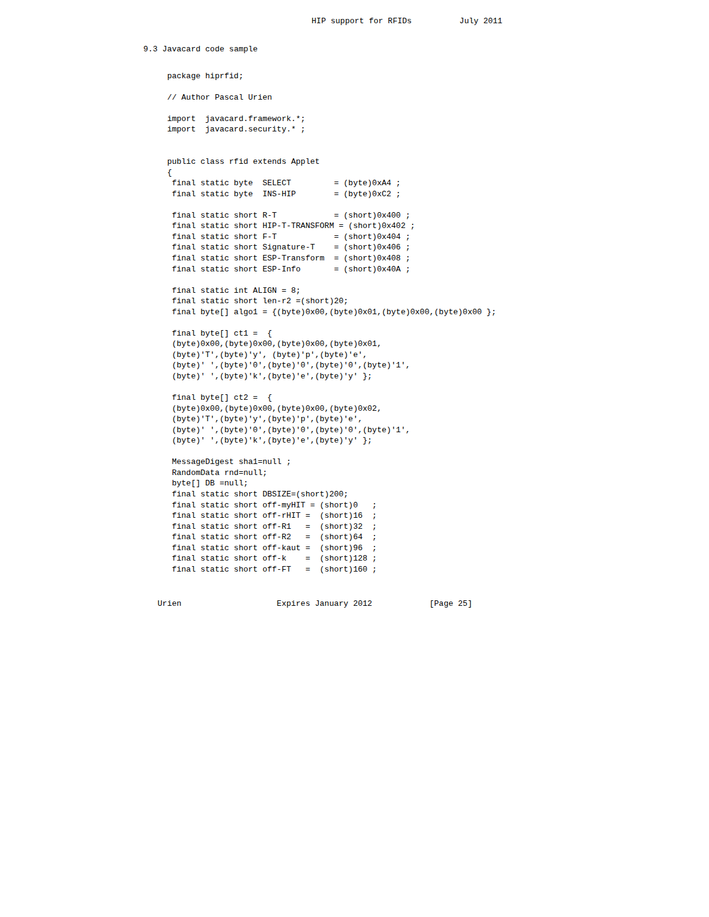HIP support for RFIDs July 2011
9.3 Javacard code sample
package hiprfid;

// Author Pascal Urien

import  javacard.framework.*;
import  javacard.security.* ;


public class rfid extends Applet
{
 final static byte  SELECT         = (byte)0xA4 ;
 final static byte  INS-HIP        = (byte)0xC2 ;

 final static short R-T            = (short)0x400 ;
 final static short HIP-T-TRANSFORM = (short)0x402 ;
 final static short F-T            = (short)0x404 ;
 final static short Signature-T    = (short)0x406 ;
 final static short ESP-Transform  = (short)0x408 ;
 final static short ESP-Info       = (short)0x40A ;

 final static int ALIGN = 8;
 final static short len-r2 =(short)20;
 final byte[] algo1 = {(byte)0x00,(byte)0x01,(byte)0x00,(byte)0x00 };

 final byte[] ct1 =  {
 (byte)0x00,(byte)0x00,(byte)0x00,(byte)0x01,
 (byte)'T',(byte)'y', (byte)'p',(byte)'e',
 (byte)' ',(byte)'0',(byte)'0',(byte)'0',(byte)'1',
 (byte)' ',(byte)'k',(byte)'e',(byte)'y' };

 final byte[] ct2 =  {
 (byte)0x00,(byte)0x00,(byte)0x00,(byte)0x02,
 (byte)'T',(byte)'y',(byte)'p',(byte)'e',
 (byte)' ',(byte)'0',(byte)'0',(byte)'0',(byte)'1',
 (byte)' ',(byte)'k',(byte)'e',(byte)'y' };

 MessageDigest sha1=null ;
 RandomData rnd=null;
 byte[] DB =null;
 final static short DBSIZE=(short)200;
 final static short off-myHIT = (short)0   ;
 final static short off-rHIT =  (short)16  ;
 final static short off-R1   =  (short)32  ;
 final static short off-R2   =  (short)64  ;
 final static short off-kaut =  (short)96  ;
 final static short off-k    =  (short)128 ;
 final static short off-FT   =  (short)160 ;
Urien Expires January 2012 [Page 25]